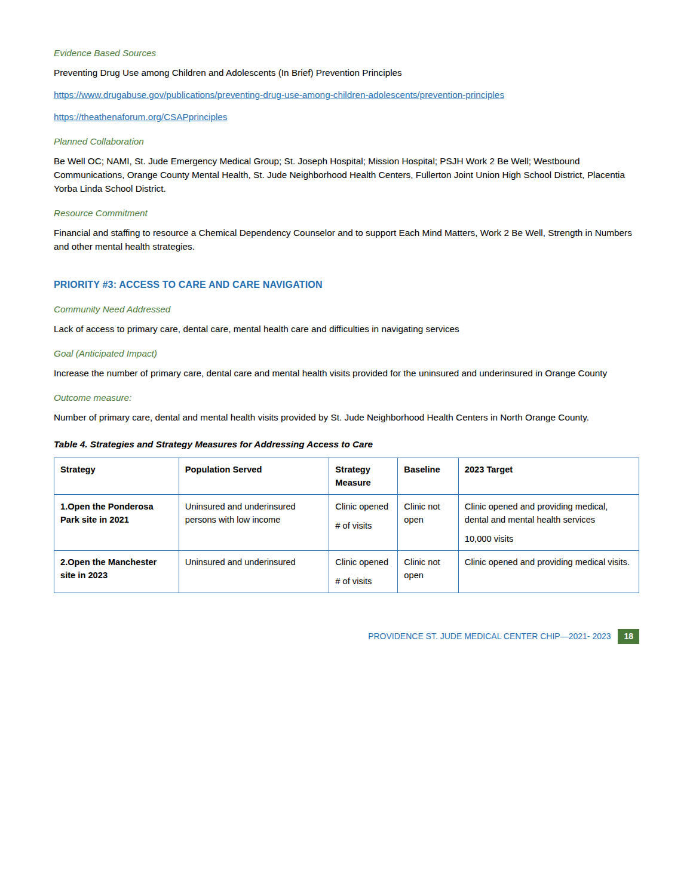Evidence Based Sources
Preventing Drug Use among Children and Adolescents (In Brief) Prevention Principles
https://www.drugabuse.gov/publications/preventing-drug-use-among-children-adolescents/prevention-principles
https://theathenaforum.org/CSAPprinciples
Planned Collaboration
Be Well OC; NAMI, St. Jude Emergency Medical Group; St. Joseph Hospital; Mission Hospital; PSJH Work 2 Be Well; Westbound Communications, Orange County Mental Health, St. Jude Neighborhood Health Centers, Fullerton Joint Union High School District, Placentia Yorba Linda School District.
Resource Commitment
Financial and staffing to resource a Chemical Dependency Counselor and to support Each Mind Matters, Work 2 Be Well, Strength in Numbers and other mental health strategies.
PRIORITY #3: ACCESS TO CARE AND CARE NAVIGATION
Community Need Addressed
Lack of access to primary care, dental care, mental health care and difficulties in navigating services
Goal (Anticipated Impact)
Increase the number of primary care, dental care and mental health visits provided for the uninsured and underinsured in Orange County
Outcome measure:
Number of primary care, dental and mental health visits provided by St. Jude Neighborhood Health Centers in North Orange County.
Table 4. Strategies and Strategy Measures for Addressing Access to Care
| Strategy | Population Served | Strategy Measure | Baseline | 2023 Target |
| --- | --- | --- | --- | --- |
| 1.Open the Ponderosa Park site in 2021 | Uninsured and underinsured persons with low income | Clinic opened # of visits | Clinic not open | Clinic opened and providing medical, dental and mental health services 10,000 visits |
| 2.Open the Manchester site in 2023 | Uninsured and underinsured | Clinic opened # of visits | Clinic not open | Clinic opened and providing medical visits. |
PROVIDENCE ST. JUDE MEDICAL CENTER CHIP—2021- 2023 18